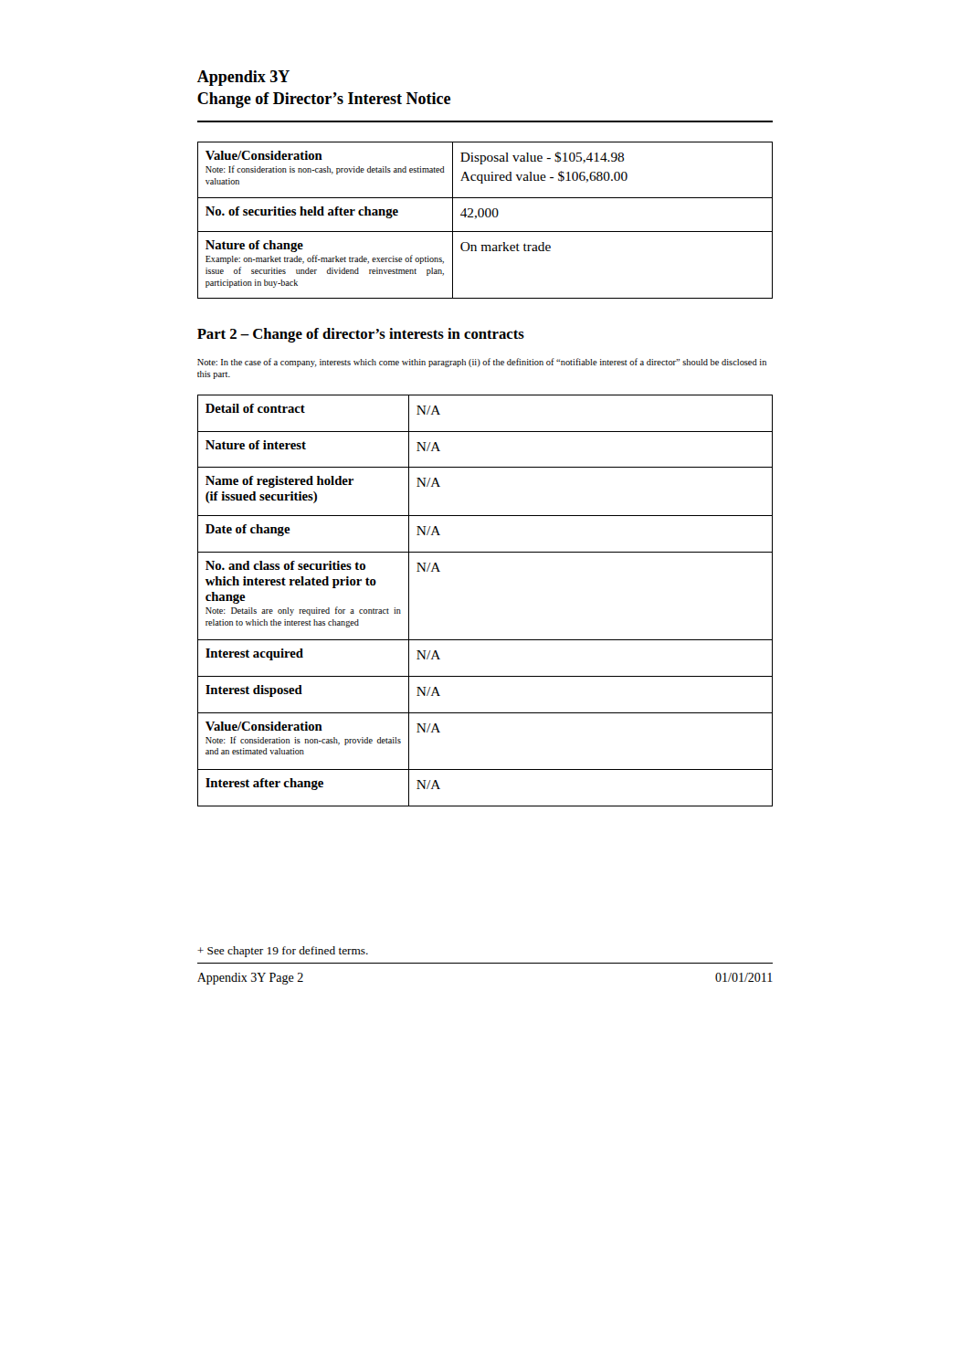Appendix 3Y
Change of Director’s Interest Notice
| Value/Consideration Note: If consideration is non-cash, provide details and estimated valuation | Disposal value - $105,414.98 Acquired value - $106,680.00 |
| No. of securities held after change | 42,000 |
| Nature of change Example: on-market trade, off-market trade, exercise of options, issue of securities under dividend reinvestment plan, participation in buy-back | On market trade |
Part 2 – Change of director’s interests in contracts
Note: In the case of a company, interests which come within paragraph (ii) of the definition of “notifiable interest of a director” should be disclosed in this part.
| Detail of contract | N/A |
| Nature of interest | N/A |
| Name of registered holder (if issued securities) | N/A |
| Date of change | N/A |
| No. and class of securities to which interest related prior to change Note: Details are only required for a contract in relation to which the interest has changed | N/A |
| Interest acquired | N/A |
| Interest disposed | N/A |
| Value/Consideration Note: If consideration is non-cash, provide details and an estimated valuation | N/A |
| Interest after change | N/A |
+ See chapter 19 for defined terms.
Appendix 3Y Page 2 01/01/2011